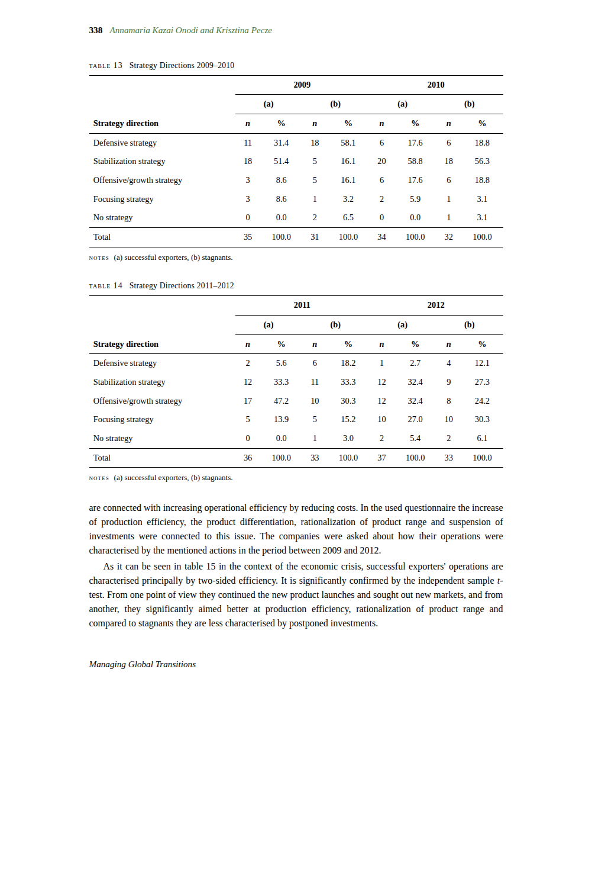338 Annamaria Kazai Onodi and Krisztina Pecze
table 13 Strategy Directions 2009–2010
| Strategy direction | 2009 | 2010 |
| --- | --- | --- |
| (a) | (b) | (a) | (b) |
| n | % | n | % | n | % | n | % |
| Defensive strategy | 11 | 31.4 | 18 | 58.1 | 6 | 17.6 | 6 | 18.8 |
| Stabilization strategy | 18 | 51.4 | 5 | 16.1 | 20 | 58.8 | 18 | 56.3 |
| Offensive/growth strategy | 3 | 8.6 | 5 | 16.1 | 6 | 17.6 | 6 | 18.8 |
| Focusing strategy | 3 | 8.6 | 1 | 3.2 | 2 | 5.9 | 1 | 3.1 |
| No strategy | 0 | 0.0 | 2 | 6.5 | 0 | 0.0 | 1 | 3.1 |
| Total | 35 | 100.0 | 31 | 100.0 | 34 | 100.0 | 32 | 100.0 |
notes(a) successful exporters, (b) stagnants.
table 14 Strategy Directions 2011–2012
| Strategy direction | 2011 | 2012 |
| --- | --- | --- |
| (a) | (b) | (a) | (b) |
| n | % | n | % | n | % | n | % |
| Defensive strategy | 2 | 5.6 | 6 | 18.2 | 1 | 2.7 | 4 | 12.1 |
| Stabilization strategy | 12 | 33.3 | 11 | 33.3 | 12 | 32.4 | 9 | 27.3 |
| Offensive/growth strategy | 17 | 47.2 | 10 | 30.3 | 12 | 32.4 | 8 | 24.2 |
| Focusing strategy | 5 | 13.9 | 5 | 15.2 | 10 | 27.0 | 10 | 30.3 |
| No strategy | 0 | 0.0 | 1 | 3.0 | 2 | 5.4 | 2 | 6.1 |
| Total | 36 | 100.0 | 33 | 100.0 | 37 | 100.0 | 33 | 100.0 |
notes(a) successful exporters, (b) stagnants.
are connected with increasing operational efficiency by reducing costs. In the used questionnaire the increase of production efficiency, the product differentiation, rationalization of product range and suspension of investments were connected to this issue. The companies were asked about how their operations were characterised by the mentioned actions in the period between 2009 and 2012.
As it can be seen in table 15 in the context of the economic crisis, successful exporters' operations are characterised principally by two-sided efficiency. It is significantly confirmed by the independent sample t-test. From one point of view they continued the new product launches and sought out new markets, and from another, they significantly aimed better at production efficiency, rationalization of product range and compared to stagnants they are less characterised by postponed investments.
Managing Global Transitions